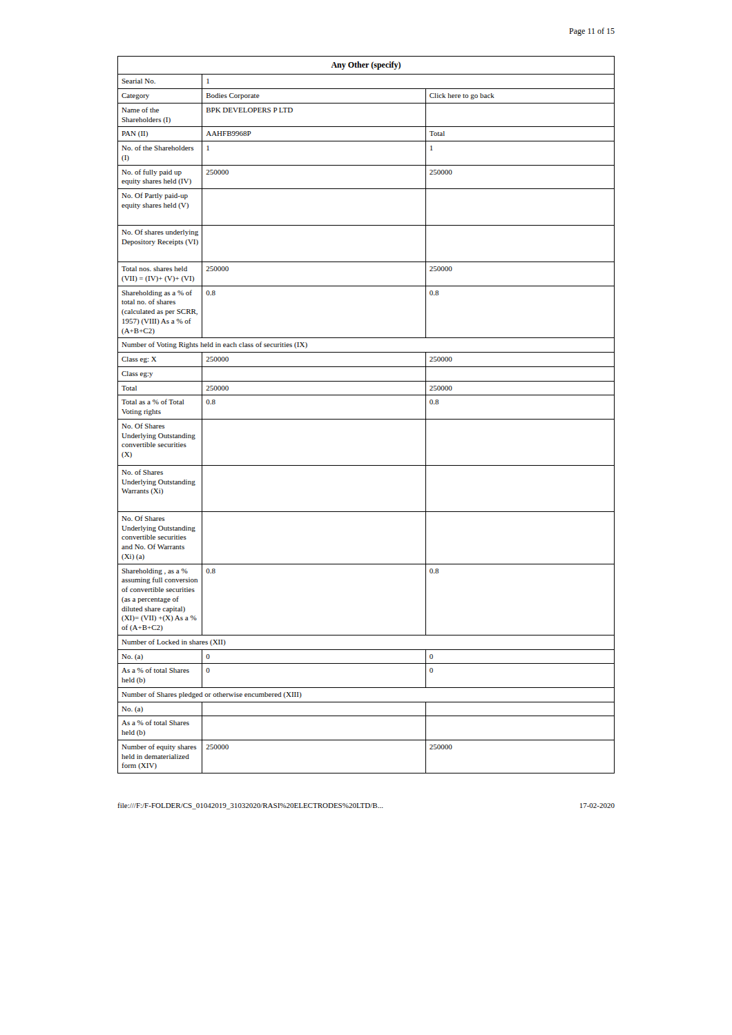Page 11 of 15
| Any Other (specify) |
| --- |
| Searial No. | 1 |
| Category | Bodies Corporate | Click here to go back |
| Name of the Shareholders (I) | BPK DEVELOPERS P LTD | |
| PAN (II) | AAHFB9968P | Total |
| No. of the Shareholders (I) | 1 | 1 |
| No. of fully paid up equity shares held (IV) | 250000 | 250000 |
| No. Of Partly paid-up equity shares held (V) | | |
| No. Of shares underlying Depository Receipts (VI) | | |
| Total nos. shares held (VII) = (IV)+ (V)+ (VI) | 250000 | 250000 |
| Shareholding as a % of total no. of shares (calculated as per SCRR, 1957) (VIII) As a % of (A+B+C2) | 0.8 | 0.8 |
| Number of Voting Rights held in each class of securities (IX) |
| Class eg: X | 250000 | 250000 |
| Class eg:y | | |
| Total | 250000 | 250000 |
| Total as a % of Total Voting rights | 0.8 | 0.8 |
| No. Of Shares Underlying Outstanding convertible securities (X) | | |
| No. of Shares Underlying Outstanding Warrants (Xi) | | |
| No. Of Shares Underlying Outstanding convertible securities and No. Of Warrants (Xi) (a) | | |
| Shareholding , as a % assuming full conversion of convertible securities (as a percentage of diluted share capital) (XI)= (VII) +(X) As a % of (A+B+C2) | 0.8 | 0.8 |
| Number of Locked in shares (XII) |
| No. (a) | 0 | 0 |
| As a % of total Shares held (b) | 0 | 0 |
| Number of Shares pledged or otherwise encumbered (XIII) |
| No. (a) | | |
| As a % of total Shares held (b) | | |
| Number of equity shares held in dematerialized form (XIV) | 250000 | 250000 |
file:///F:/F-FOLDER/CS_01042019_31032020/RASI%20ELECTRODES%20LTD/B... 17-02-2020